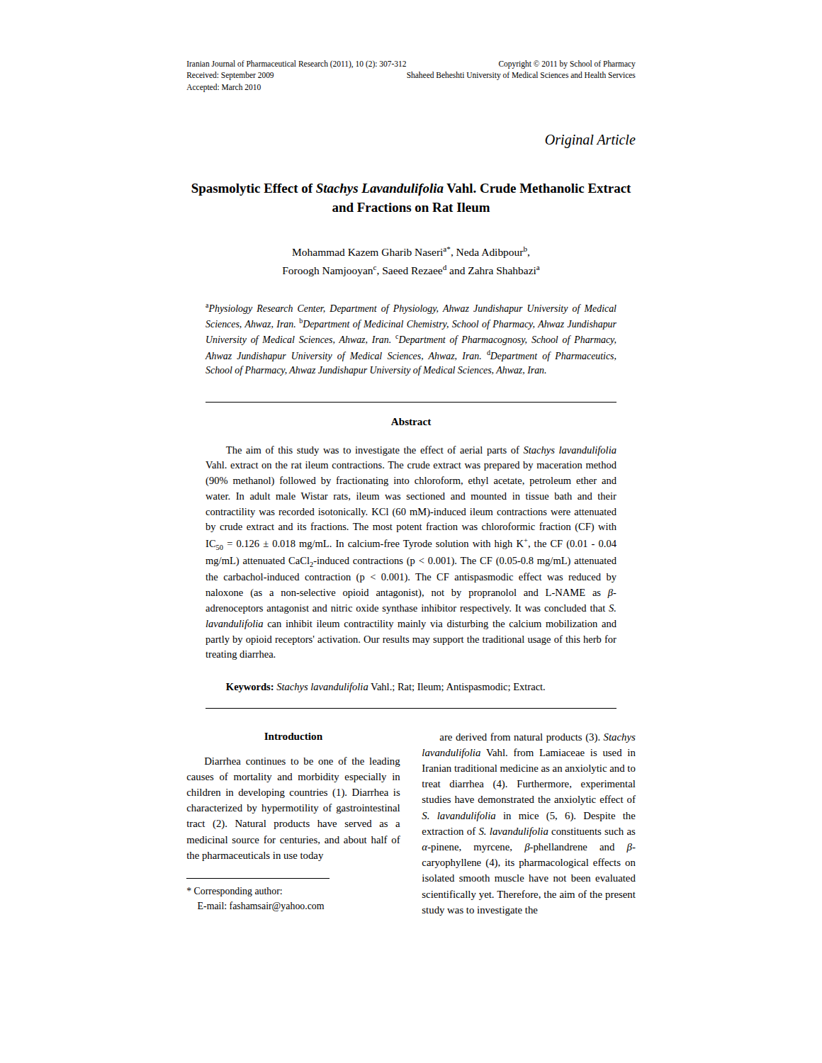Iranian Journal of Pharmaceutical Research (2011), 10 (2): 307-312
Received: September 2009
Accepted: March 2010
Copyright © 2011 by School of Pharmacy
Shaheed Beheshti University of Medical Sciences and Health Services
Original Article
Spasmolytic Effect of Stachys Lavandulifolia Vahl. Crude Methanolic Extract and Fractions on Rat Ileum
Mohammad Kazem Gharib Naseria*, Neda Adibpourb,
Foroogh Namjooyanc, Saeed Rezaeed and Zahra Shahbazia
aPhysiology Research Center, Department of Physiology, Ahwaz Jundishapur University of Medical Sciences, Ahwaz, Iran. bDepartment of Medicinal Chemistry, School of Pharmacy, Ahwaz Jundishapur University of Medical Sciences, Ahwaz, Iran. cDepartment of Pharmacognosy, School of Pharmacy, Ahwaz Jundishapur University of Medical Sciences, Ahwaz, Iran. dDepartment of Pharmaceutics, School of Pharmacy, Ahwaz Jundishapur University of Medical Sciences, Ahwaz, Iran.
Abstract
The aim of this study was to investigate the effect of aerial parts of Stachys lavandulifolia Vahl. extract on the rat ileum contractions. The crude extract was prepared by maceration method (90% methanol) followed by fractionating into chloroform, ethyl acetate, petroleum ether and water. In adult male Wistar rats, ileum was sectioned and mounted in tissue bath and their contractility was recorded isotonically. KCl (60 mM)-induced ileum contractions were attenuated by crude extract and its fractions. The most potent fraction was chloroformic fraction (CF) with IC50 = 0.126 ± 0.018 mg/mL. In calcium-free Tyrode solution with high K+, the CF (0.01 - 0.04 mg/mL) attenuated CaCl2-induced contractions (p < 0.001). The CF (0.05-0.8 mg/mL) attenuated the carbachol-induced contraction (p < 0.001). The CF antispasmodic effect was reduced by naloxone (as a non-selective opioid antagonist), not by propranolol and L-NAME as β-adrenoceptors antagonist and nitric oxide synthase inhibitor respectively. It was concluded that S. lavandulifolia can inhibit ileum contractility mainly via disturbing the calcium mobilization and partly by opioid receptors' activation. Our results may support the traditional usage of this herb for treating diarrhea.
Keywords: Stachys lavandulifolia Vahl.; Rat; Ileum; Antispasmodic; Extract.
Introduction
Diarrhea continues to be one of the leading causes of mortality and morbidity especially in children in developing countries (1). Diarrhea is characterized by hypermotility of gastrointestinal tract (2). Natural products have served as a medicinal source for centuries, and about half of the pharmaceuticals in use today
* Corresponding author:
E-mail: fashamsair@yahoo.com
are derived from natural products (3). Stachys lavandulifolia Vahl. from Lamiaceae is used in Iranian traditional medicine as an anxiolytic and to treat diarrhea (4). Furthermore, experimental studies have demonstrated the anxiolytic effect of S. lavandulifolia in mice (5, 6). Despite the extraction of S. lavandulifolia constituents such as α-pinene, myrcene, β-phellandrene and β-caryophyllene (4), its pharmacological effects on isolated smooth muscle have not been evaluated scientifically yet. Therefore, the aim of the present study was to investigate the